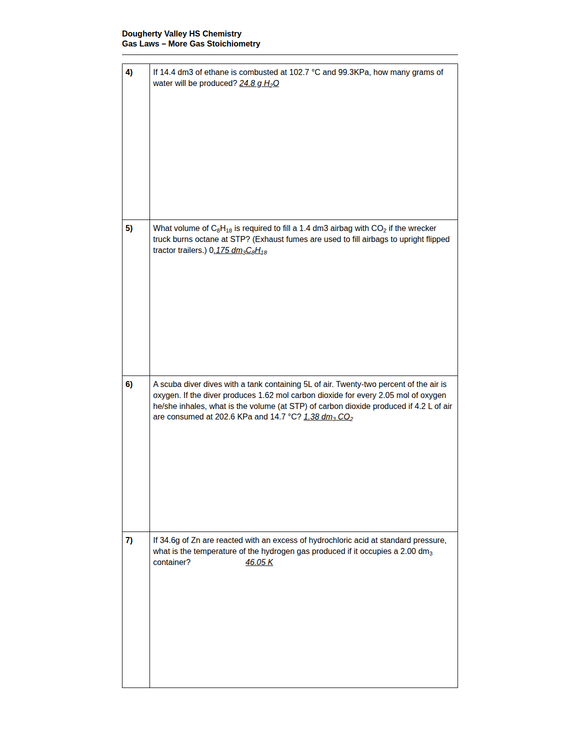Dougherty Valley HS Chemistry Gas Laws – More Gas Stoichiometry
| 4) | If 14.4 dm3 of ethane is combusted at 102.7 °C and 99.3KPa, how many grams of water will be produced? 24.8 g H 2 O |
| 5) | What volume of C 8 H 18 is required to fill a 1.4 dm3 airbag with CO 2 if the wrecker truck burns octane at STP? (Exhaust fumes are used to fill airbags to upright flipped tractor trailers.) 0 .175 dm 3 C 8 H 18 |
| 6) | A scuba diver dives with a tank containing 5L of air. Twenty-two percent of the air is oxygen. If the diver produces 1.62 mol carbon dioxide for every 2.05 mol of oxygen he/she inhales, what is the volume (at STP) of carbon dioxide produced if 4.2 L of air are consumed at 202.6 KPa and 14.7 °C? 1.38 dm 3 CO 2 |
| 7) | If 34.6g of Zn are reacted with an excess of hydrochloric acid at standard pressure, what is the temperature of the hydrogen gas produced if it occupies a 2.00 dm 3 container? 46.05 K |